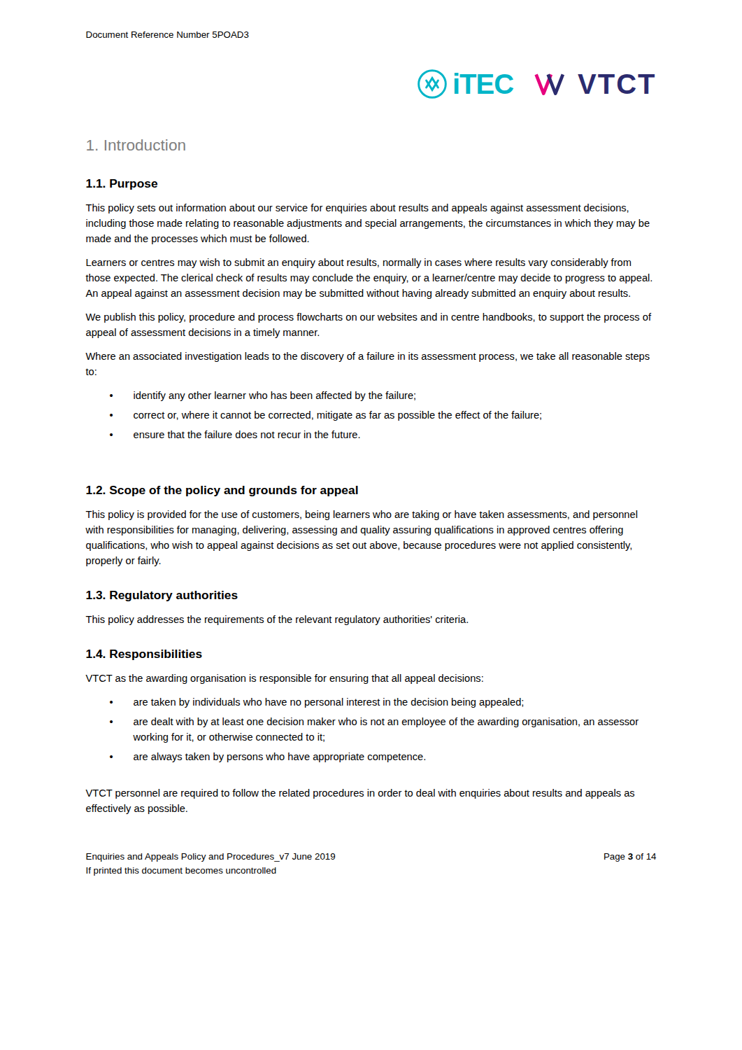Document Reference Number 5POAD3
iTEC
VTCT
1. Introduction
1.1. Purpose
This policy sets out information about our service for enquiries about results and appeals against assessment decisions, including those made relating to reasonable adjustments and special arrangements, the circumstances in which they may be made and the processes which must be followed.
Learners or centres may wish to submit an enquiry about results, normally in cases where results vary considerably from those expected. The clerical check of results may conclude the enquiry, or a learner/centre may decide to progress to appeal. An appeal against an assessment decision may be submitted without having already submitted an enquiry about results.
We publish this policy, procedure and process flowcharts on our websites and in centre handbooks, to support the process of appeal of assessment decisions in a timely manner.
Where an associated investigation leads to the discovery of a failure in its assessment process, we take all reasonable steps to:
identify any other learner who has been affected by the failure;
correct or, where it cannot be corrected, mitigate as far as possible the effect of the failure;
ensure that the failure does not recur in the future.
1.2. Scope of the policy and grounds for appeal
This policy is provided for the use of customers, being learners who are taking or have taken assessments, and personnel with responsibilities for managing, delivering, assessing and quality assuring qualifications in approved centres offering qualifications, who wish to appeal against decisions as set out above, because procedures were not applied consistently, properly or fairly.
1.3. Regulatory authorities
This policy addresses the requirements of the relevant regulatory authorities' criteria.
1.4. Responsibilities
VTCT as the awarding organisation is responsible for ensuring that all appeal decisions:
are taken by individuals who have no personal interest in the decision being appealed;
are dealt with by at least one decision maker who is not an employee of the awarding organisation, an assessor working for it, or otherwise connected to it;
are always taken by persons who have appropriate competence.
VTCT personnel are required to follow the related procedures in order to deal with enquiries about results and appeals as effectively as possible.
Enquiries and Appeals Policy and Procedures_v7 June 2019
If printed this document becomes uncontrolled
Page 3 of 14